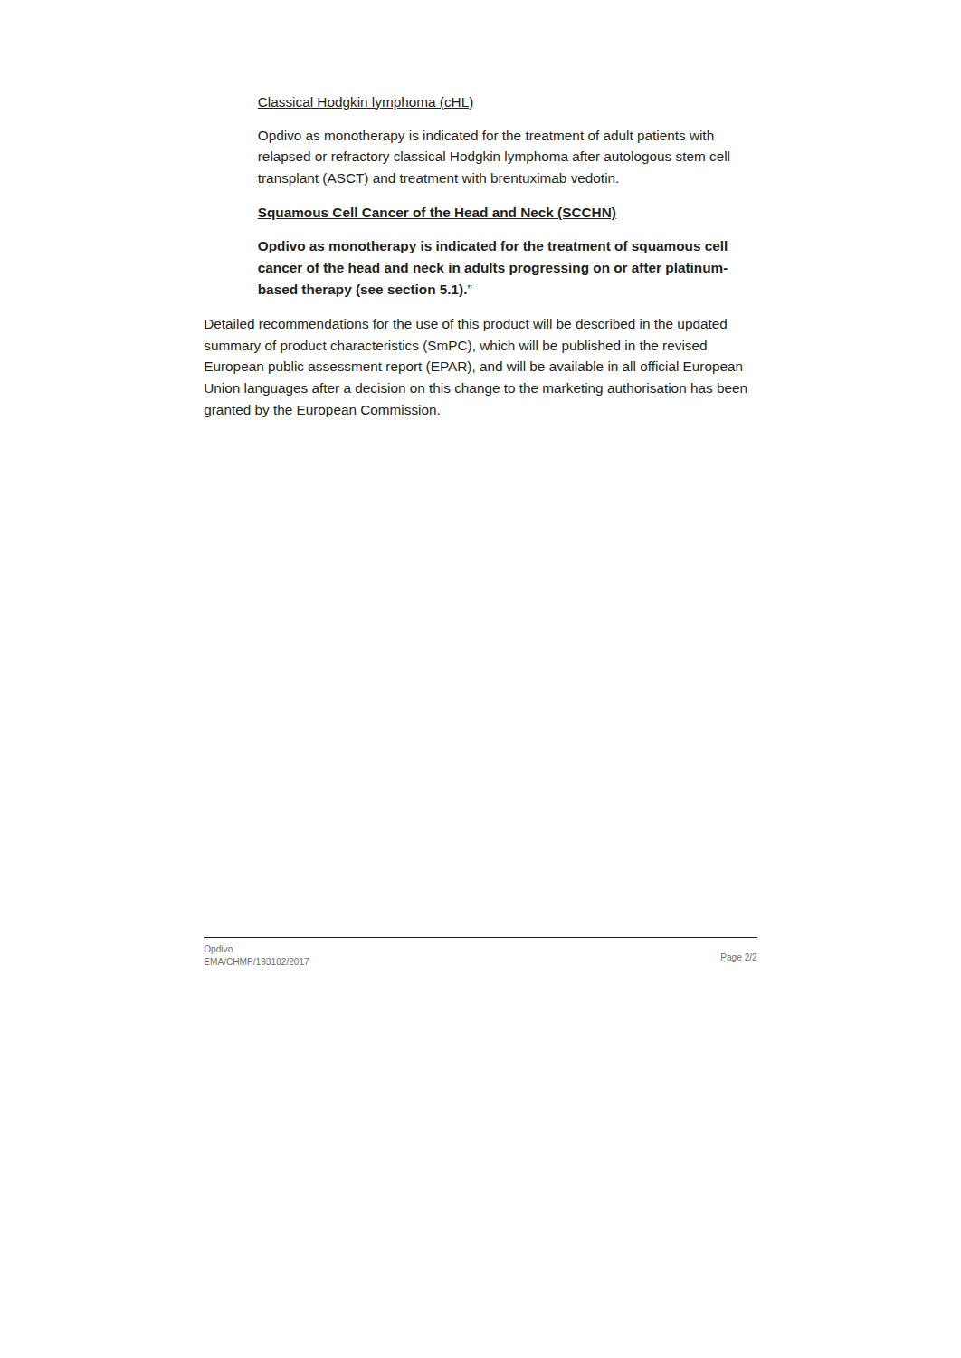Classical Hodgkin lymphoma (cHL)
Opdivo as monotherapy is indicated for the treatment of adult patients with relapsed or refractory classical Hodgkin lymphoma after autologous stem cell transplant (ASCT) and treatment with brentuximab vedotin.
Squamous Cell Cancer of the Head and Neck (SCCHN)
Opdivo as monotherapy is indicated for the treatment of squamous cell cancer of the head and neck in adults progressing on or after platinum-based therapy (see section 5.1).”
Detailed recommendations for the use of this product will be described in the updated summary of product characteristics (SmPC), which will be published in the revised European public assessment report (EPAR), and will be available in all official European Union languages after a decision on this change to the marketing authorisation has been granted by the European Commission.
Opdivo
EMA/CHMP/193182/2017
Page 2/2